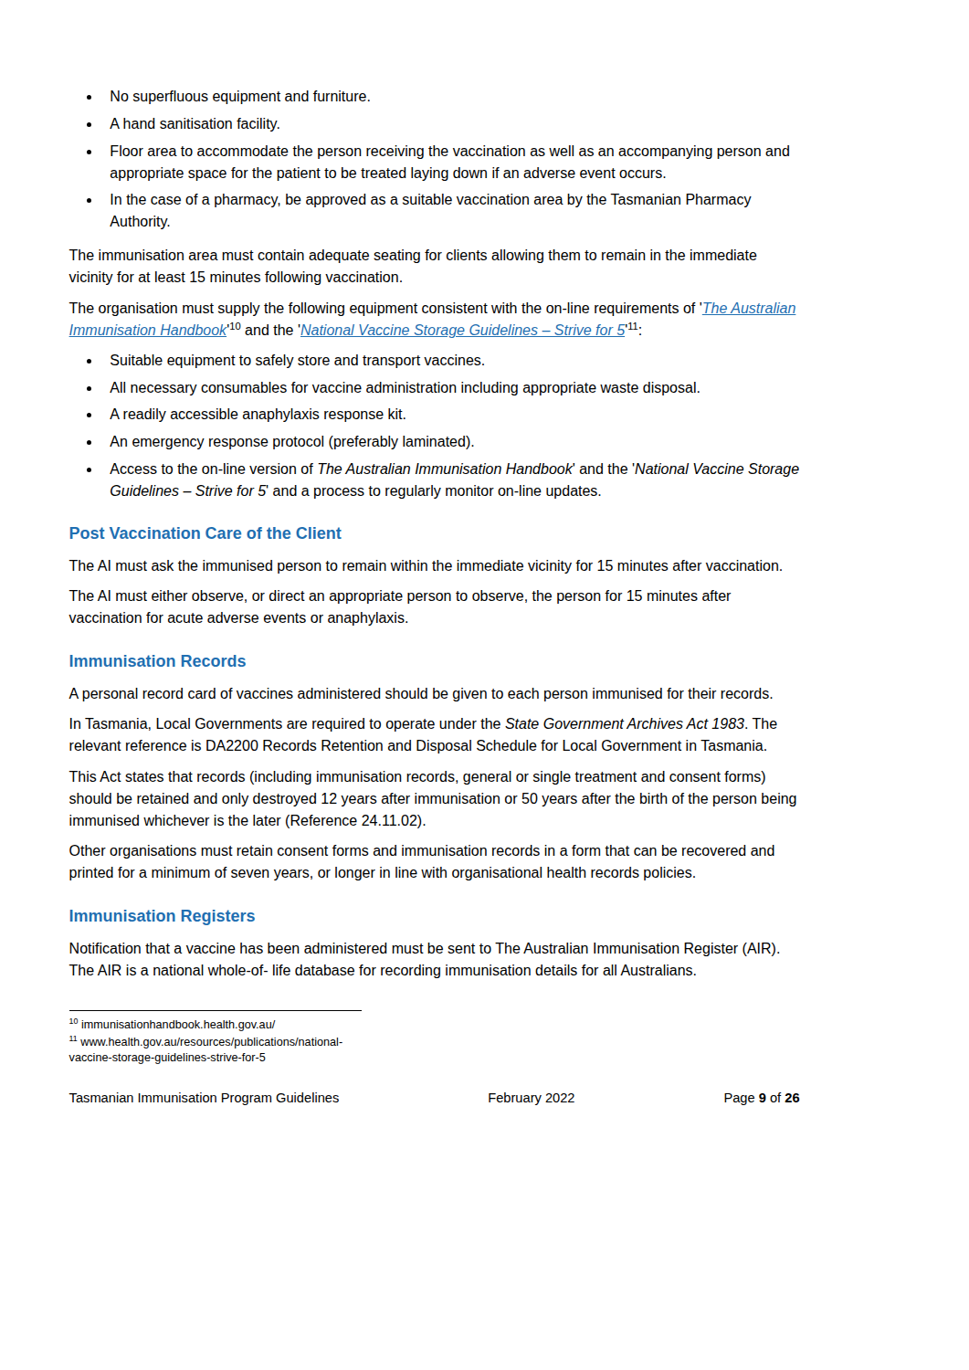No superfluous equipment and furniture.
A hand sanitisation facility.
Floor area to accommodate the person receiving the vaccination as well as an accompanying person and appropriate space for the patient to be treated laying down if an adverse event occurs.
In the case of a pharmacy, be approved as a suitable vaccination area by the Tasmanian Pharmacy Authority.
The immunisation area must contain adequate seating for clients allowing them to remain in the immediate vicinity for at least 15 minutes following vaccination.
The organisation must supply the following equipment consistent with the on-line requirements of 'The Australian Immunisation Handbook'10 and the 'National Vaccine Storage Guidelines – Strive for 5'11:
Suitable equipment to safely store and transport vaccines.
All necessary consumables for vaccine administration including appropriate waste disposal.
A readily accessible anaphylaxis response kit.
An emergency response protocol (preferably laminated).
Access to the on-line version of The Australian Immunisation Handbook' and the 'National Vaccine Storage Guidelines – Strive for 5' and a process to regularly monitor on-line updates.
Post Vaccination Care of the Client
The AI must ask the immunised person to remain within the immediate vicinity for 15 minutes after vaccination.
The AI must either observe, or direct an appropriate person to observe, the person for 15 minutes after vaccination for acute adverse events or anaphylaxis.
Immunisation Records
A personal record card of vaccines administered should be given to each person immunised for their records.
In Tasmania, Local Governments are required to operate under the State Government Archives Act 1983. The relevant reference is DA2200 Records Retention and Disposal Schedule for Local Government in Tasmania.
This Act states that records (including immunisation records, general or single treatment and consent forms) should be retained and only destroyed 12 years after immunisation or 50 years after the birth of the person being immunised whichever is the later (Reference 24.11.02).
Other organisations must retain consent forms and immunisation records in a form that can be recovered and printed for a minimum of seven years, or longer in line with organisational health records policies.
Immunisation Registers
Notification that a vaccine has been administered must be sent to The Australian Immunisation Register (AIR). The AIR is a national whole-of- life database for recording immunisation details for all Australians.
10 immunisationhandbook.health.gov.au/
11 www.health.gov.au/resources/publications/national-vaccine-storage-guidelines-strive-for-5
Tasmanian Immunisation Program Guidelines
February 2022
Page 9 of 26